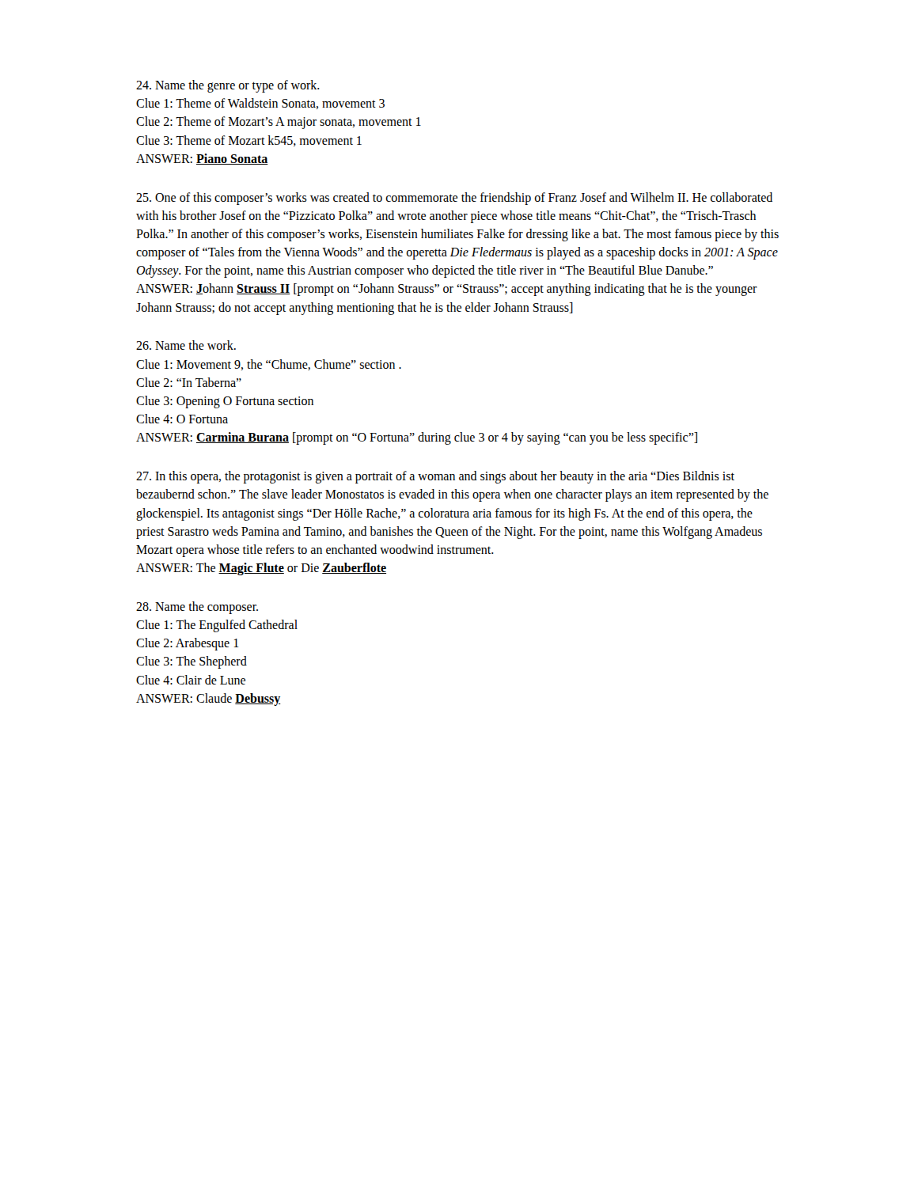24. Name the genre or type of work.
Clue 1: Theme of Waldstein Sonata, movement 3
Clue 2: Theme of Mozart’s A major sonata, movement 1
Clue 3: Theme of Mozart k545, movement 1
ANSWER: Piano Sonata
25. One of this composer’s works was created to commemorate the friendship of Franz Josef and Wilhelm II. He collaborated with his brother Josef on the “Pizzicato Polka” and wrote another piece whose title means “Chit-Chat”, the “Trisch-Trasch Polka.” In another of this composer’s works, Eisenstein humiliates Falke for dressing like a bat. The most famous piece by this composer of “Tales from the Vienna Woods” and the operetta Die Fledermaus is played as a spaceship docks in 2001: A Space Odyssey. For the point, name this Austrian composer who depicted the title river in “The Beautiful Blue Danube.”
ANSWER: Johann Strauss II [prompt on “Johann Strauss” or “Strauss”; accept anything indicating that he is the younger Johann Strauss; do not accept anything mentioning that he is the elder Johann Strauss]
26. Name the work.
Clue 1: Movement 9, the “Chume, Chume” section .
Clue 2: “In Taberna”
Clue 3: Opening O Fortuna section
Clue 4: O Fortuna
ANSWER: Carmina Burana [prompt on “O Fortuna” during clue 3 or 4 by saying “can you be less specific”]
27. In this opera, the protagonist is given a portrait of a woman and sings about her beauty in the aria “Dies Bildnis ist bezaubernd schon.” The slave leader Monostatos is evaded in this opera when one character plays an item represented by the glockenspiel. Its antagonist sings “Der Hölle Rache,” a coloratura aria famous for its high Fs. At the end of this opera, the priest Sarastro weds Pamina and Tamino, and banishes the Queen of the Night. For the point, name this Wolfgang Amadeus Mozart opera whose title refers to an enchanted woodwind instrument.
ANSWER: The Magic Flute or Die Zauberflote
28. Name the composer.
Clue 1: The Engulfed Cathedral
Clue 2: Arabesque 1
Clue 3: The Shepherd
Clue 4: Clair de Lune
ANSWER: Claude Debussy